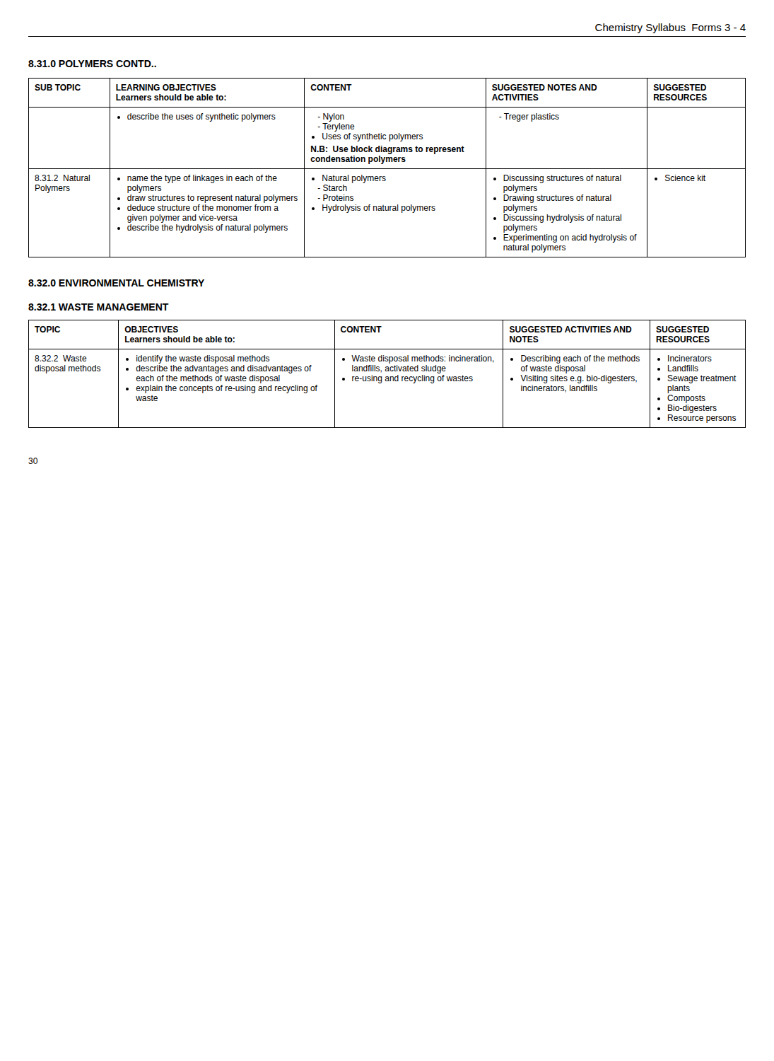Chemistry Syllabus Forms 3 - 4
8.31.0 POLYMERS CONTD..
| SUB TOPIC | LEARNING OBJECTIVES Learners should be able to: | CONTENT | SUGGESTED NOTES AND ACTIVITIES | SUGGESTED RESOURCES |
| --- | --- | --- | --- | --- |
| | describe the uses of synthetic polymers | Nylon Terylene Uses of synthetic polymers N.B: Use block diagrams to represent condensation polymers | Treger plastics | |
| 8.31.2 Natural Polymers | name the type of linkages in each of the polymers draw structures to represent natural polymers deduce structure of the monomer from a given polymer and vice-versa describe the hydrolysis of natural polymers | Natural polymers Starch Proteins Hydrolysis of natural polymers | Discussing structures of natural polymers Drawing structures of natural polymers Discussing hydrolysis of natural polymers Experimenting on acid hydrolysis of natural polymers | Science kit |
8.32.0 ENVIRONMENTAL CHEMISTRY
8.32.1 WASTE MANAGEMENT
| TOPIC | OBJECTIVES Learners should be able to: | CONTENT | SUGGESTED ACTIVITIES AND NOTES | SUGGESTED RESOURCES |
| --- | --- | --- | --- | --- |
| 8.32.2 Waste disposal methods | identify the waste disposal methods describe the advantages and disadvantages of each of the methods of waste disposal explain the concepts of re-using and recycling of waste | Waste disposal methods: incineration, landfills, activated sludge re-using and recycling of wastes | Describing each of the methods of waste disposal Visiting sites e.g. bio-digesters, incinerators, landfills | Incinerators Landfills Sewage treatment plants Composts Bio-digesters Resource persons |
30